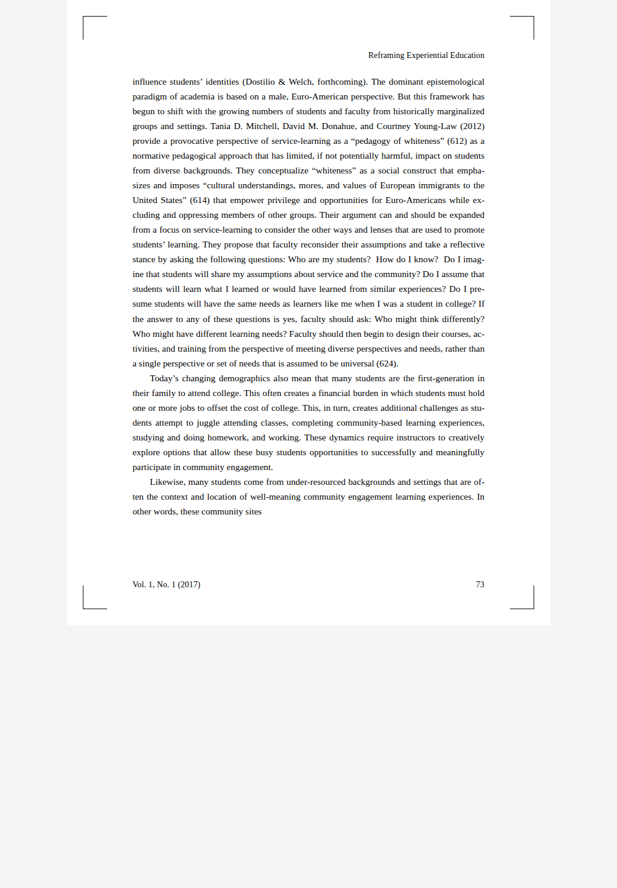Reframing Experiential Education
influence students’ identities (Dostilio & Welch, forthcoming). The dominant epistemological paradigm of academia is based on a male, Euro-American perspective. But this framework has begun to shift with the growing numbers of students and faculty from historically marginalized groups and settings. Tania D. Mitchell, David M. Donahue, and Courtney Young-Law (2012) provide a provocative perspective of service-learning as a “pedagogy of whiteness” (612) as a normative pedagogical approach that has limited, if not potentially harmful, impact on students from diverse backgrounds. They conceptualize “whiteness” as a social construct that emphasizes and imposes “cultural understandings, mores, and values of European immigrants to the United States” (614) that empower privilege and opportunities for Euro-Americans while excluding and oppressing members of other groups. Their argument can and should be expanded from a focus on service-learning to consider the other ways and lenses that are used to promote students’ learning. They propose that faculty reconsider their assumptions and take a reflective stance by asking the following questions: Who are my students? How do I know? Do I imagine that students will share my assumptions about service and the community? Do I assume that students will learn what I learned or would have learned from similar experiences? Do I presume students will have the same needs as learners like me when I was a student in college? If the answer to any of these questions is yes, faculty should ask: Who might think differently? Who might have different learning needs? Faculty should then begin to design their courses, activities, and training from the perspective of meeting diverse perspectives and needs, rather than a single perspective or set of needs that is assumed to be universal (624).
Today’s changing demographics also mean that many students are the first-generation in their family to attend college. This often creates a financial burden in which students must hold one or more jobs to offset the cost of college. This, in turn, creates additional challenges as students attempt to juggle attending classes, completing community-based learning experiences, studying and doing homework, and working. These dynamics require instructors to creatively explore options that allow these busy students opportunities to successfully and meaningfully participate in community engagement.
Likewise, many students come from under-resourced backgrounds and settings that are often the context and location of well-meaning community engagement learning experiences. In other words, these community sites
Vol. 1, No. 1 (2017) 73